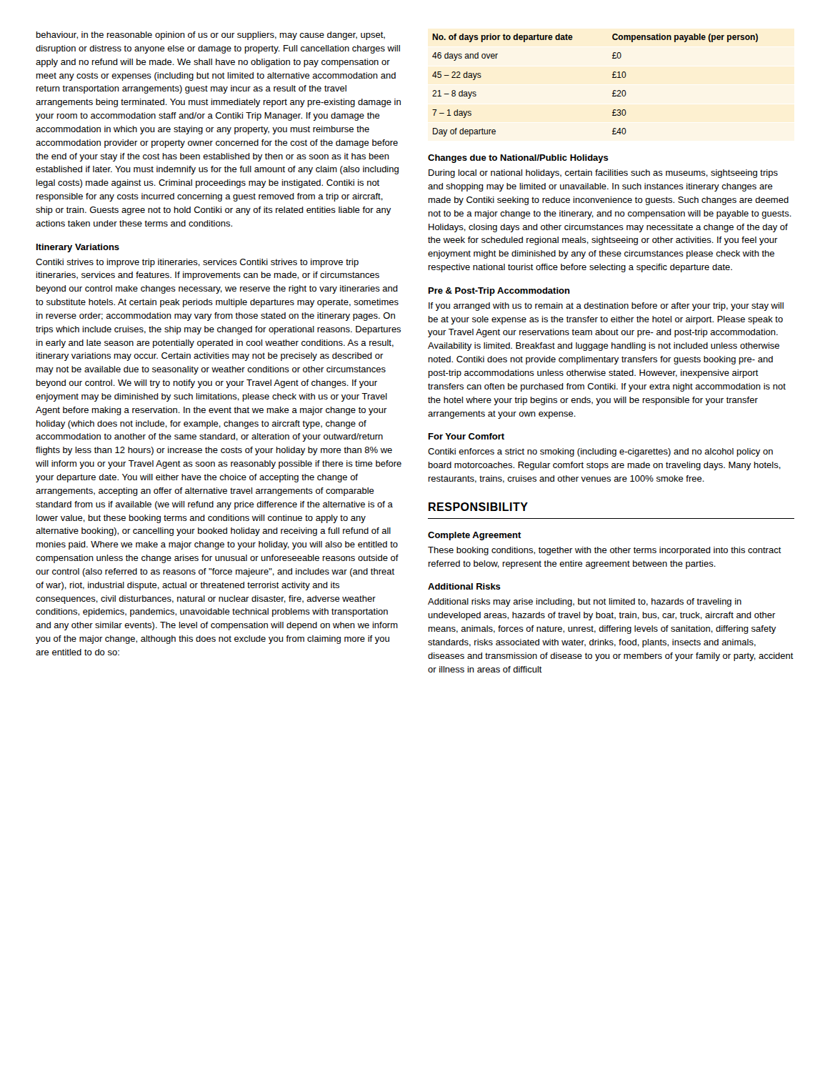behaviour, in the reasonable opinion of us or our suppliers, may cause danger, upset, disruption or distress to anyone else or damage to property. Full cancellation charges will apply and no refund will be made. We shall have no obligation to pay compensation or meet any costs or expenses (including but not limited to alternative accommodation and return transportation arrangements) guest may incur as a result of the travel arrangements being terminated. You must immediately report any pre-existing damage in your room to accommodation staff and/or a Contiki Trip Manager. If you damage the accommodation in which you are staying or any property, you must reimburse the accommodation provider or property owner concerned for the cost of the damage before the end of your stay if the cost has been established by then or as soon as it has been established if later. You must indemnify us for the full amount of any claim (also including legal costs) made against us. Criminal proceedings may be instigated. Contiki is not responsible for any costs incurred concerning a guest removed from a trip or aircraft, ship or train. Guests agree not to hold Contiki or any of its related entities liable for any actions taken under these terms and conditions.
Itinerary Variations
Contiki strives to improve trip itineraries, services Contiki strives to improve trip itineraries, services and features. If improvements can be made, or if circumstances beyond our control make changes necessary, we reserve the right to vary itineraries and to substitute hotels. At certain peak periods multiple departures may operate, sometimes in reverse order; accommodation may vary from those stated on the itinerary pages. On trips which include cruises, the ship may be changed for operational reasons. Departures in early and late season are potentially operated in cool weather conditions. As a result, itinerary variations may occur. Certain activities may not be precisely as described or may not be available due to seasonality or weather conditions or other circumstances beyond our control. We will try to notify you or your Travel Agent of changes. If your enjoyment may be diminished by such limitations, please check with us or your Travel Agent before making a reservation. In the event that we make a major change to your holiday (which does not include, for example, changes to aircraft type, change of accommodation to another of the same standard, or alteration of your outward/return flights by less than 12 hours) or increase the costs of your holiday by more than 8% we will inform you or your Travel Agent as soon as reasonably possible if there is time before your departure date. You will either have the choice of accepting the change of arrangements, accepting an offer of alternative travel arrangements of comparable standard from us if available (we will refund any price difference if the alternative is of a lower value, but these booking terms and conditions will continue to apply to any alternative booking), or cancelling your booked holiday and receiving a full refund of all monies paid. Where we make a major change to your holiday, you will also be entitled to compensation unless the change arises for unusual or unforeseeable reasons outside of our control (also referred to as reasons of "force majeure", and includes war (and threat of war), riot, industrial dispute, actual or threatened terrorist activity and its consequences, civil disturbances, natural or nuclear disaster, fire, adverse weather conditions, epidemics, pandemics, unavoidable technical problems with transportation and any other similar events). The level of compensation will depend on when we inform you of the major change, although this does not exclude you from claiming more if you are entitled to do so:
| No. of days prior to departure date | Compensation payable (per person) |
| --- | --- |
| 46 days and over | £0 |
| 45 – 22 days | £10 |
| 21 – 8 days | £20 |
| 7 – 1 days | £30 |
| Day of departure | £40 |
Changes due to National/Public Holidays
During local or national holidays, certain facilities such as museums, sightseeing trips and shopping may be limited or unavailable. In such instances itinerary changes are made by Contiki seeking to reduce inconvenience to guests. Such changes are deemed not to be a major change to the itinerary, and no compensation will be payable to guests. Holidays, closing days and other circumstances may necessitate a change of the day of the week for scheduled regional meals, sightseeing or other activities. If you feel your enjoyment might be diminished by any of these circumstances please check with the respective national tourist office before selecting a specific departure date.
Pre & Post-Trip Accommodation
If you arranged with us to remain at a destination before or after your trip, your stay will be at your sole expense as is the transfer to either the hotel or airport. Please speak to your Travel Agent our reservations team about our pre- and post-trip accommodation. Availability is limited. Breakfast and luggage handling is not included unless otherwise noted. Contiki does not provide complimentary transfers for guests booking pre- and post-trip accommodations unless otherwise stated. However, inexpensive airport transfers can often be purchased from Contiki. If your extra night accommodation is not the hotel where your trip begins or ends, you will be responsible for your transfer arrangements at your own expense.
For Your Comfort
Contiki enforces a strict no smoking (including e-cigarettes) and no alcohol policy on board motorcoaches. Regular comfort stops are made on traveling days. Many hotels, restaurants, trains, cruises and other venues are 100% smoke free.
RESPONSIBILITY
Complete Agreement
These booking conditions, together with the other terms incorporated into this contract referred to below, represent the entire agreement between the parties.
Additional Risks
Additional risks may arise including, but not limited to, hazards of traveling in undeveloped areas, hazards of travel by boat, train, bus, car, truck, aircraft and other means, animals, forces of nature, unrest, differing levels of sanitation, differing safety standards, risks associated with water, drinks, food, plants, insects and animals, diseases and transmission of disease to you or members of your family or party, accident or illness in areas of difficult